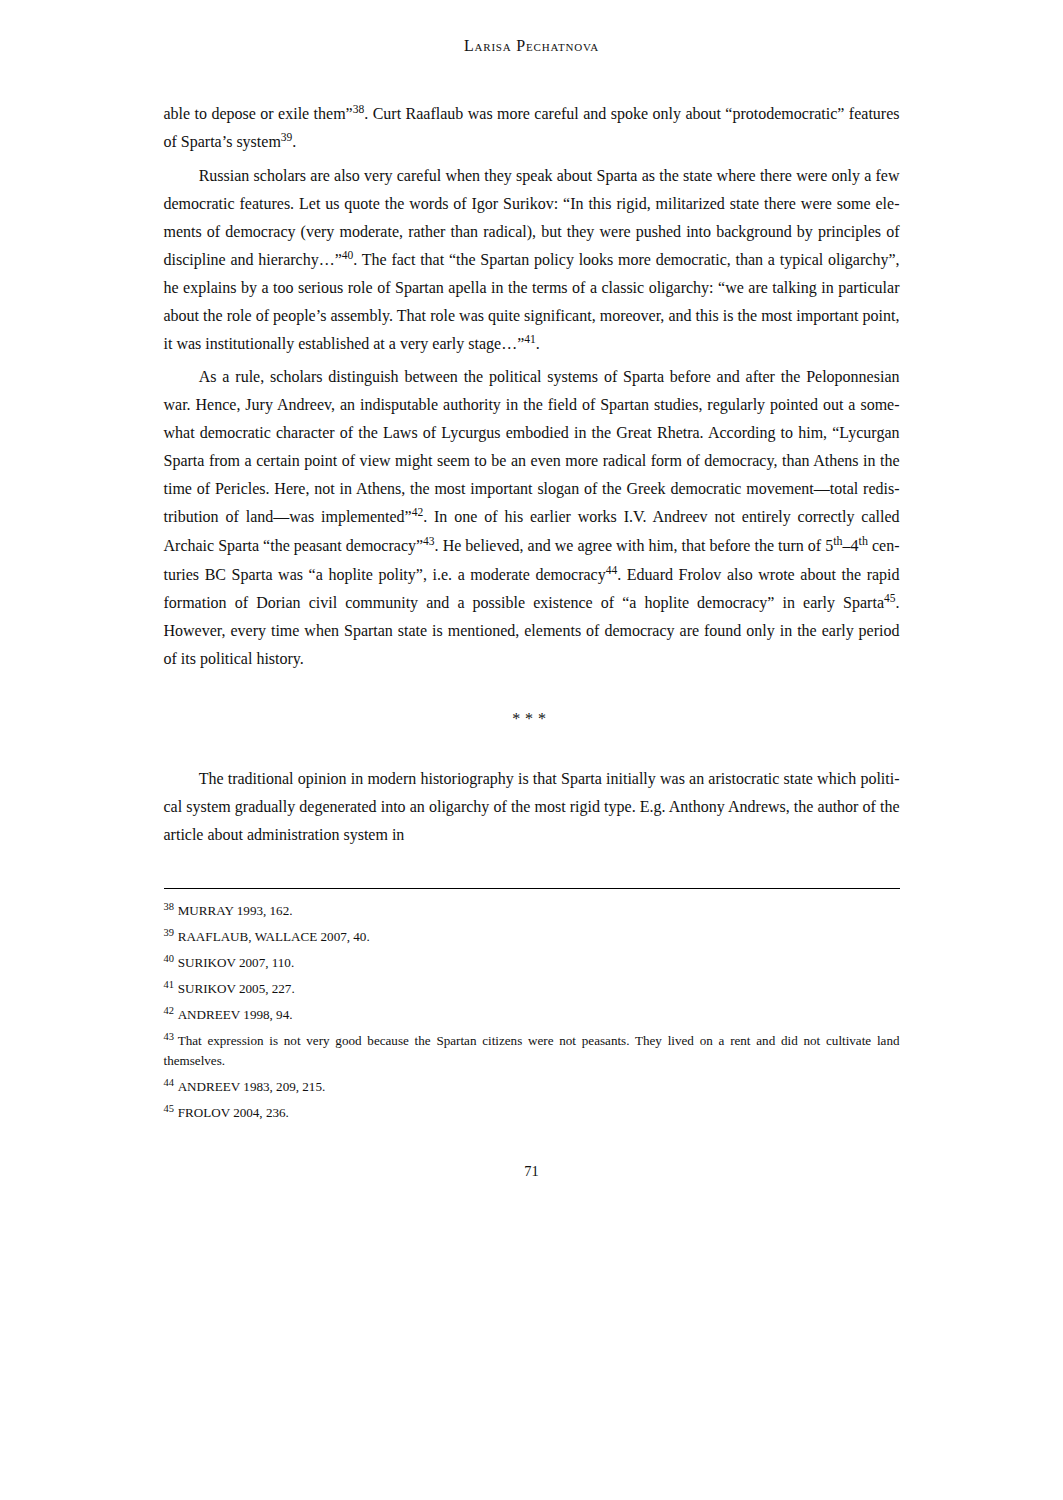Larisa Pechatnova
able to depose or exile them”38. Curt Raaflaub was more careful and spoke only about “protodemocratic” features of Sparta’s system39.
Russian scholars are also very careful when they speak about Sparta as the state where there were only a few democratic features. Let us quote the words of Igor Surikov: “In this rigid, militarized state there were some elements of democracy (very moderate, rather than radical), but they were pushed into background by principles of discipline and hierarchy…”40. The fact that “the Spartan policy looks more democratic, than a typical oligarchy”, he explains by a too serious role of Spartan apella in the terms of a classic oligarchy: “we are talking in particular about the role of people’s assembly. That role was quite significant, moreover, and this is the most important point, it was institutionally established at a very early stage…”41.
As a rule, scholars distinguish between the political systems of Sparta before and after the Peloponnesian war. Hence, Jury Andreev, an indisputable authority in the field of Spartan studies, regularly pointed out a somewhat democratic character of the Laws of Lycurgus embodied in the Great Rhetra. According to him, “Lycurgan Sparta from a certain point of view might seem to be an even more radical form of democracy, than Athens in the time of Pericles. Here, not in Athens, the most important slogan of the Greek democratic movement—total redistribution of land—was implemented”42. In one of his earlier works I.V. Andreev not entirely correctly called Archaic Sparta “the peasant democracy”43. He believed, and we agree with him, that before the turn of 5th–4th centuries BC Sparta was “a hoplite polity”, i.e. a moderate democracy44. Eduard Frolov also wrote about the rapid formation of Dorian civil community and a possible existence of “a hoplite democracy” in early Sparta45. However, every time when Spartan state is mentioned, elements of democracy are found only in the early period of its political history.
***
The traditional opinion in modern historiography is that Sparta initially was an aristocratic state which political system gradually degenerated into an oligarchy of the most rigid type. E.g. Anthony Andrews, the author of the article about administration system in
38 MURRAY 1993, 162.
39 RAAFLAUB, WALLACE 2007, 40.
40 SURIKOV 2007, 110.
41 SURIKOV 2005, 227.
42 ANDREEV 1998, 94.
43 That expression is not very good because the Spartan citizens were not peasants. They lived on a rent and did not cultivate land themselves.
44 ANDREEV 1983, 209, 215.
45 FROLOV 2004, 236.
71